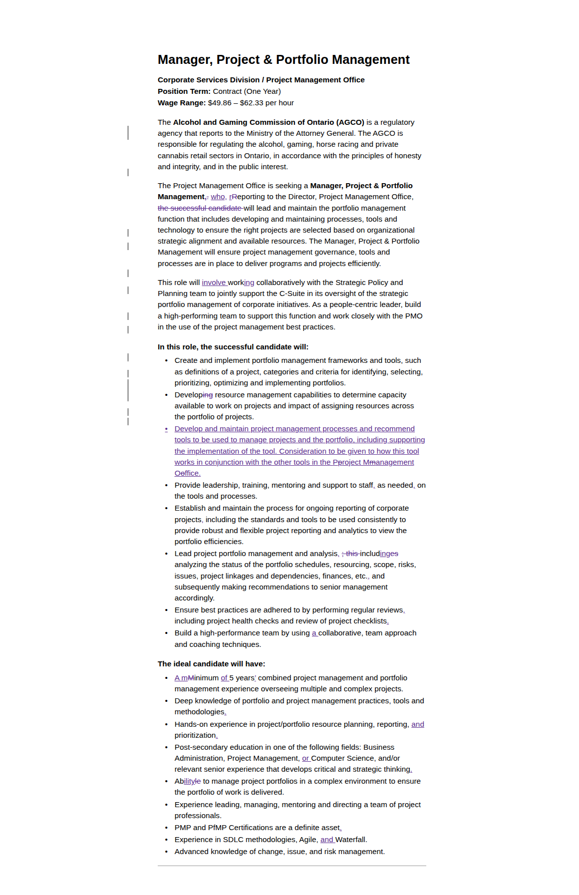Manager, Project & Portfolio Management
Corporate Services Division / Project Management Office
Position Term: Contract (One Year)
Wage Range: $49.86 – $62.33 per hour
The Alcohol and Gaming Commission of Ontario (AGCO) is a regulatory agency that reports to the Ministry of the Attorney General. The AGCO is responsible for regulating the alcohol, gaming, horse racing and private cannabis retail sectors in Ontario, in accordance with the principles of honesty and integrity, and in the public interest.
The Project Management Office is seeking a Manager, Project & Portfolio Management,. who, rReporting to the Director, Project Management Office, the successful candidate will lead and maintain the portfolio management function that includes developing and maintaining processes, tools and technology to ensure the right projects are selected based on organizational strategic alignment and available resources. The Manager, Project & Portfolio Management will ensure project management governance, tools and processes are in place to deliver programs and projects efficiently.
This role will involve working collaboratively with the Strategic Policy and Planning team to jointly support the C-Suite in its oversight of the strategic portfolio management of corporate initiatives. As a people-centric leader, build a high-performing team to support this function and work closely with the PMO in the use of the project management best practices.
In this role, the successful candidate will:
Create and implement portfolio management frameworks and tools, such as definitions of a project, categories and criteria for identifying, selecting, prioritizing, optimizing and implementing portfolios.
Developing resource management capabilities to determine capacity available to work on projects and impact of assigning resources across the portfolio of projects.
Develop and maintain project management processes and recommend tools to be used to manage projects and the portfolio, including supporting the implementation of the tool. Consideration to be given to how this tool works in conjunction with the other tools in the Pproject Mmanagement Ooffice.
Provide leadership, training, mentoring and support to staff, as needed, on the tools and processes.
Establish and maintain the process for ongoing reporting of corporate projects, including the standards and tools to be used consistently to provide robust and flexible project reporting and analytics to view the portfolio efficiencies.
Lead project portfolio management and analysis, ; this including es analyzing the status of the portfolio schedules, resourcing, scope, risks, issues, project linkages and dependencies, finances, etc., and subsequently making recommendations to senior management accordingly.
Ensure best practices are adhered to by performing regular reviews, including project health checks and review of project checklists.
Build a high-performance team by using a collaborative, team approach and coaching techniques.
The ideal candidate will have:
A m Minimum of 5 years’ combined project management and portfolio management experience overseeing multiple and complex projects.
Deep knowledge of portfolio and project management practices, tools and methodologies.
Hands-on experience in project/portfolio resource planning, reporting, and prioritization.
Post-secondary education in one of the following fields: Business Administration, Project Management, or Computer Science, and/or relevant senior experience that develops critical and strategic thinking.
Ability le to manage project portfolios in a complex environment to ensure the portfolio of work is delivered.
Experience leading, managing, mentoring and directing a team of project professionals.
PMP and PfMP Certifications are a definite asset.
Experience in SDLC methodologies, Agile, and Waterfall.
Advanced knowledge of change, issue, and risk management.